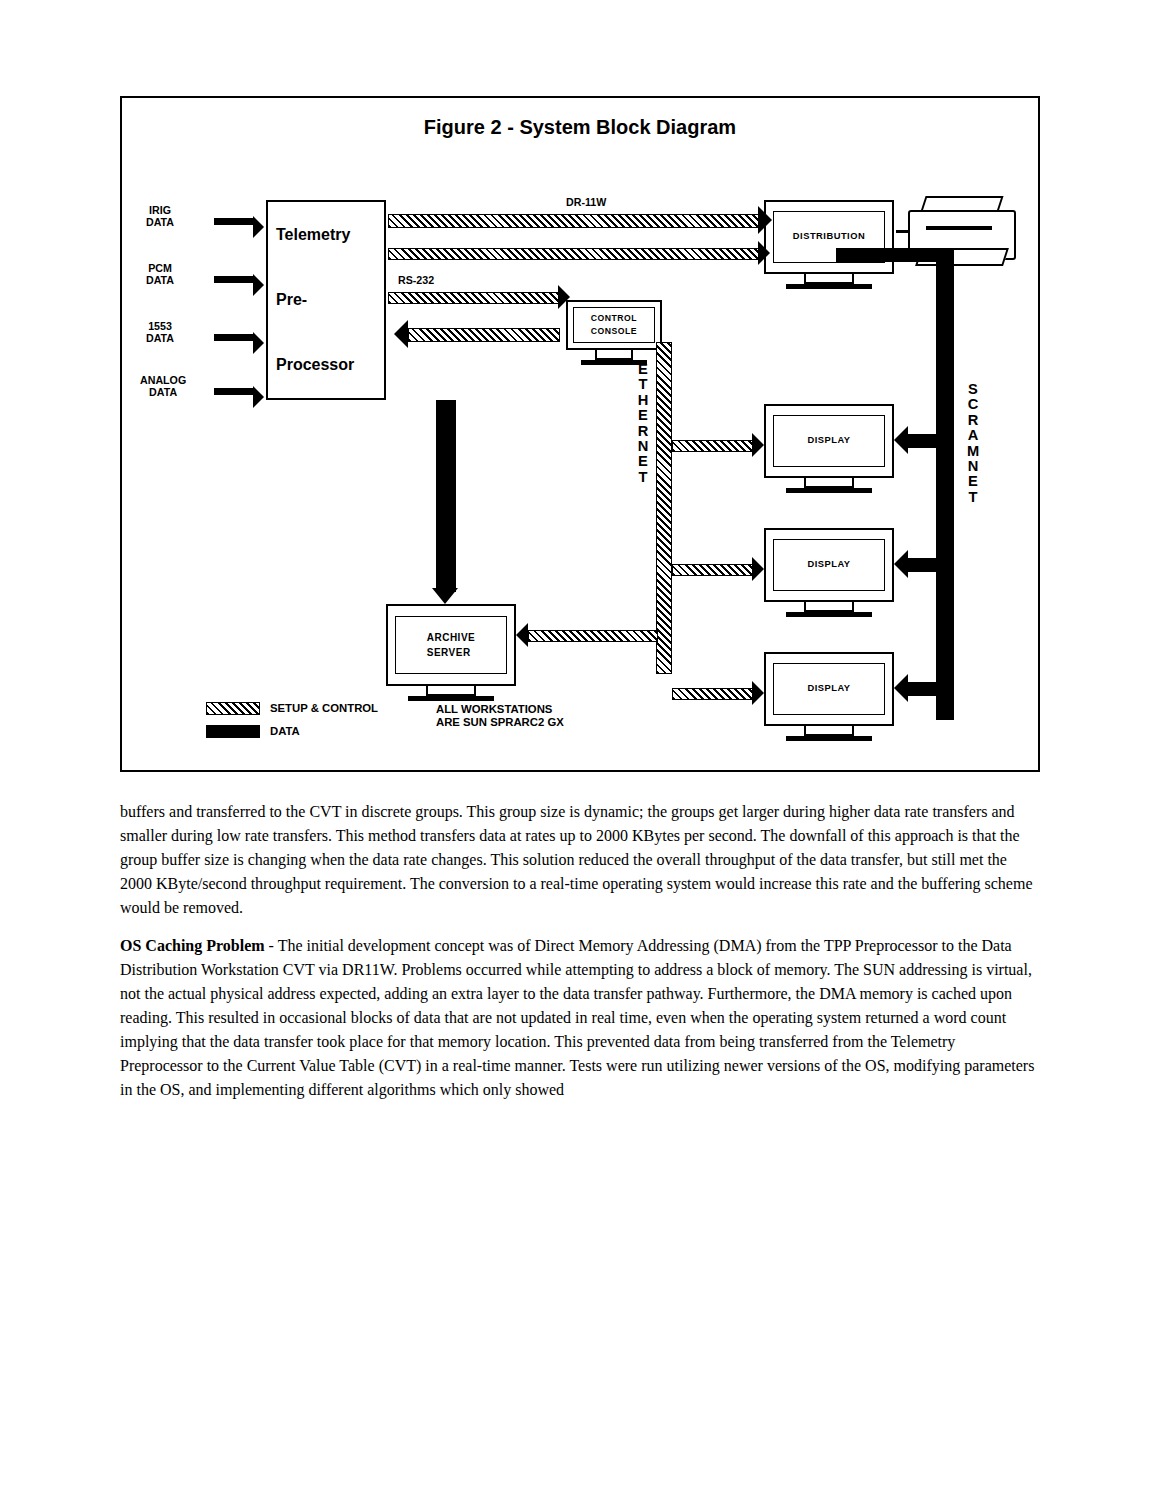Figure 2 - System Block Diagram
IRIG
DATA
PCM
DATA
1553
DATA
ANALOG
DATA
Telemetry Pre- Processor
DR-11W
RS-232
CONTROL
CONSOLE
ARCHIVE
SERVER
E
T
H
E
R
N
E
T
DISTRIBUTION
DISPLAY
DISPLAY
DISPLAY
S
C
R
A
M
N
E
T
SETUP & CONTROL
DATA
ALL WORKSTATIONS
ARE SUN SPRARC2 GX
buffers and transferred to the CVT in discrete groups. This group size is dynamic; the groups get larger during higher data rate transfers and smaller during low rate transfers. This method transfers data at rates up to 2000 KBytes per second. The downfall of this approach is that the group buffer size is changing when the data rate changes. This solution reduced the overall throughput of the data transfer, but still met the 2000 KByte/second throughput requirement. The conversion to a real-time operating system would increase this rate and the buffering scheme would be removed.
OS Caching Problem - The initial development concept was of Direct Memory Addressing (DMA) from the TPP Preprocessor to the Data Distribution Workstation CVT via DR11W. Problems occurred while attempting to address a block of memory. The SUN addressing is virtual, not the actual physical address expected, adding an extra layer to the data transfer pathway. Furthermore, the DMA memory is cached upon reading. This resulted in occasional blocks of data that are not updated in real time, even when the operating system returned a word count implying that the data transfer took place for that memory location. This prevented data from being transferred from the Telemetry Preprocessor to the Current Value Table (CVT) in a real-time manner. Tests were run utilizing newer versions of the OS, modifying parameters in the OS, and implementing different algorithms which only showed